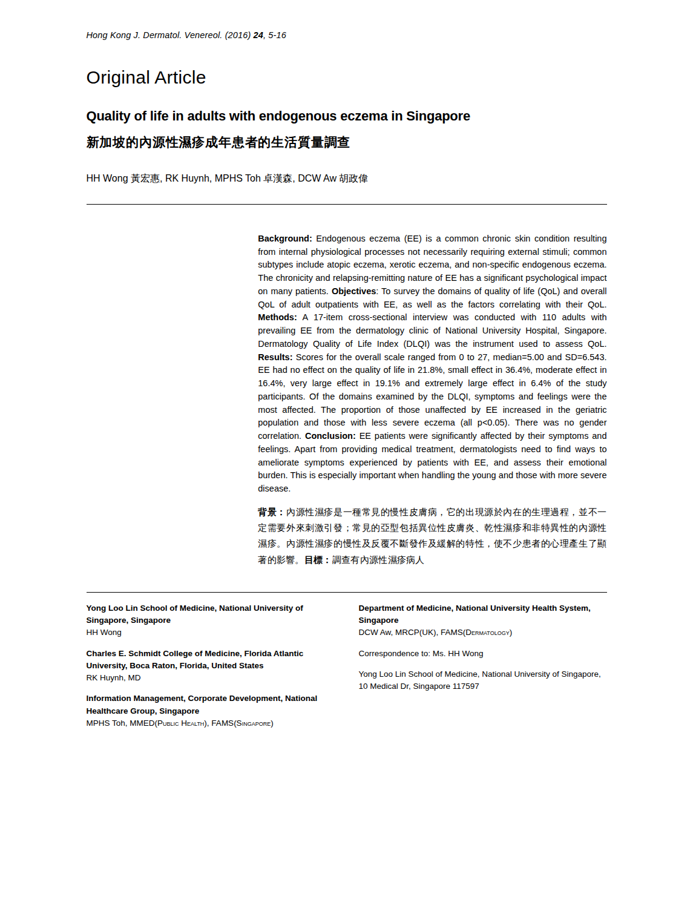Hong Kong J. Dermatol. Venereol. (2016) 24, 5-16
Original Article
Quality of life in adults with endogenous eczema in Singapore
新加坡的內源性濕疹成年患者的生活質量調查
HH Wong 黃宏惠, RK Huynh, MPHS Toh 卓漢森, DCW Aw 胡政偉
Background: Endogenous eczema (EE) is a common chronic skin condition resulting from internal physiological processes not necessarily requiring external stimuli; common subtypes include atopic eczema, xerotic eczema, and non-specific endogenous eczema. The chronicity and relapsing-remitting nature of EE has a significant psychological impact on many patients. Objectives: To survey the domains of quality of life (QoL) and overall QoL of adult outpatients with EE, as well as the factors correlating with their QoL. Methods: A 17-item cross-sectional interview was conducted with 110 adults with prevailing EE from the dermatology clinic of National University Hospital, Singapore. Dermatology Quality of Life Index (DLQI) was the instrument used to assess QoL. Results: Scores for the overall scale ranged from 0 to 27, median=5.00 and SD=6.543. EE had no effect on the quality of life in 21.8%, small effect in 36.4%, moderate effect in 16.4%, very large effect in 19.1% and extremely large effect in 6.4% of the study participants. Of the domains examined by the DLQI, symptoms and feelings were the most affected. The proportion of those unaffected by EE increased in the geriatric population and those with less severe eczema (all p<0.05). There was no gender correlation. Conclusion: EE patients were significantly affected by their symptoms and feelings. Apart from providing medical treatment, dermatologists need to find ways to ameliorate symptoms experienced by patients with EE, and assess their emotional burden. This is especially important when handling the young and those with more severe disease.
背景：內源性濕疹是一種常見的慢性皮膚病，它的出現源於內在的生理過程，並不一定需要外來刺激引發；常見的亞型包括異位性皮膚炎、乾性濕疹和非特異性的內源性濕疹。內源性濕疹的慢性及反覆不斷發作及緩解的特性，使不少患者的心理產生了顯著的影響。目標：調查有內源性濕疹病人
Yong Loo Lin School of Medicine, National University of Singapore, Singapore
HH Wong
Charles E. Schmidt College of Medicine, Florida Atlantic University, Boca Raton, Florida, United States
RK Huynh, MD
Information Management, Corporate Development, National Healthcare Group, Singapore
MPHS Toh, MMED(Public Health), FAMS(Singapore)
Department of Medicine, National University Health System, Singapore
DCW Aw, MRCP(UK), FAMS(Dermatology)
Correspondence to: Ms. HH Wong
Yong Loo Lin School of Medicine, National University of Singapore, 10 Medical Dr, Singapore 117597